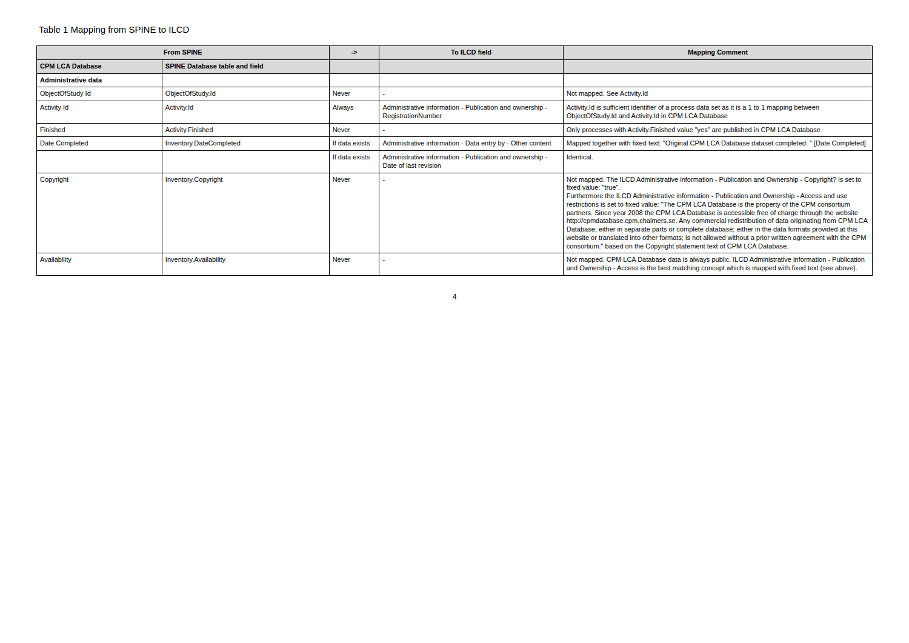Table 1 Mapping from SPINE to ILCD
| From SPINE | -> | To ILCD field | Mapping Comment |
| --- | --- | --- | --- |
| CPM LCA Database | SPINE Database table and field | | | |
| Administrative data | | | | |
| ObjectOfStudy Id | ObjectOfStudy.Id | Never | - | Not mapped. See Activity.Id |
| Activity Id | Activity.Id | Always | Administrative information - Publication and ownership - RegistrationNumber | Activity.Id is sufficient identifier of a process data set as it is a 1 to 1 mapping between ObjectOfStudy.Id and Activity.Id in CPM LCA Database |
| Finished | Activity.Finished | Never | - | Only processes with Activity.Finished value "yes" are published in CPM LCA Database |
| Date Completed | Inventory.DateCompleted | If data exists | Administrative information - Data entry by - Other content | Mapped together with fixed text: "Original CPM LCA Database dataset completed: " [Date Completed] |
| | | If data exists | Administrative information - Publication and ownership - Date of last revision | Identical. |
| Copyright | Inventory.Copyright | Never | - | Not mapped. The ILCD Administrative information - Publication and Ownership - Copyright? is set to fixed value: "true". Furthermore the ILCD Administrative information - Publication and Ownership - Access and use restrictions is set to fixed value: "The CPM LCA Database is the property of the CPM consortium partners. Since year 2008 the CPM LCA Database is accessible free of charge through the website http://cpmdatabase.cpm.chalmers.se. Any commercial redistribution of data originating from CPM LCA Database; either in separate parts or complete database; either in the data formats provided at this website or translated into other formats; is not allowed without a prior written agreement with the CPM consortium." based on the Copyright statement text of CPM LCA Database. |
| Availability | Inventory.Availability | Never | - | Not mapped. CPM LCA Database data is always public. ILCD Administrative information - Publication and Ownership - Access is the best matching concept which is mapped with fixed text (see above). |
4